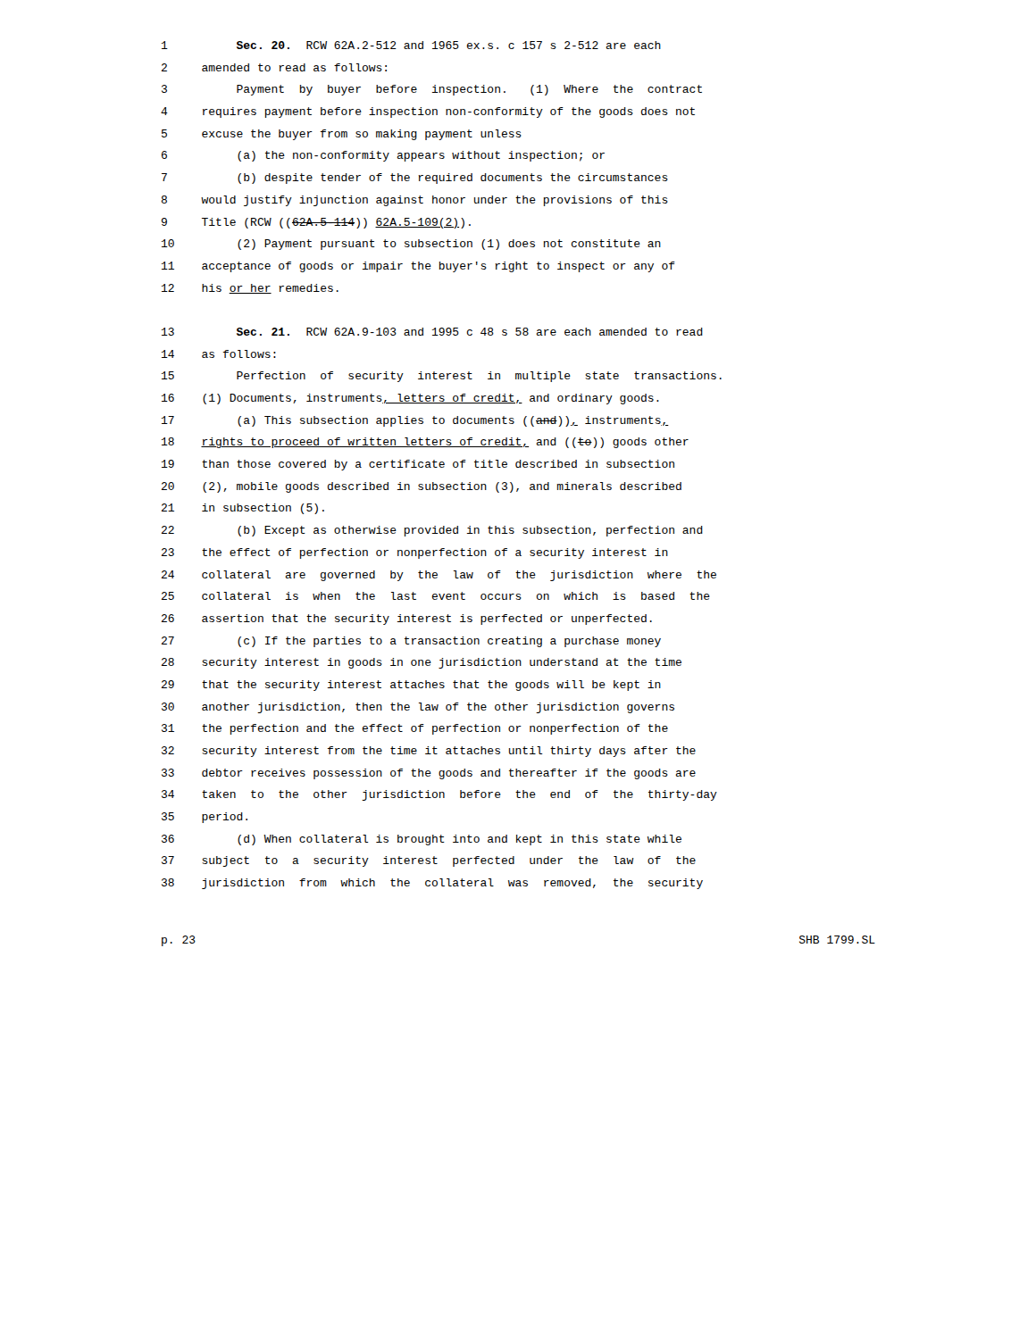1 Sec. 20. RCW 62A.2-512 and 1965 ex.s. c 157 s 2-512 are each
2 amended to read as follows:
3 Payment by buyer before inspection. (1) Where the contract
4 requires payment before inspection non-conformity of the goods does not
5 excuse the buyer from so making payment unless
6 (a) the non-conformity appears without inspection; or
7 (b) despite tender of the required documents the circumstances
8 would justify injunction against honor under the provisions of this
9 Title (RCW ((62A.5-114)) 62A.5-109(2)).
10 (2) Payment pursuant to subsection (1) does not constitute an
11 acceptance of goods or impair the buyer's right to inspect or any of
12 his or her remedies.
13 Sec. 21. RCW 62A.9-103 and 1995 c 48 s 58 are each amended to read
14 as follows:
15 Perfection of security interest in multiple state transactions.
16(1) Documents, instruments, letters of credit, and ordinary goods.
17 (a) This subsection applies to documents ((and)), instruments,
18 rights to proceed of written letters of credit, and ((to)) goods other
19 than those covered by a certificate of title described in subsection
20(2), mobile goods described in subsection (3), and minerals described
21 in subsection (5).
22 (b) Except as otherwise provided in this subsection, perfection and
23 the effect of perfection or nonperfection of a security interest in
24 collateral are governed by the law of the jurisdiction where the
25 collateral is when the last event occurs on which is based the
26 assertion that the security interest is perfected or unperfected.
27 (c) If the parties to a transaction creating a purchase money
28 security interest in goods in one jurisdiction understand at the time
29 that the security interest attaches that the goods will be kept in
30 another jurisdiction, then the law of the other jurisdiction governs
31 the perfection and the effect of perfection or nonperfection of the
32 security interest from the time it attaches until thirty days after the
33 debtor receives possession of the goods and thereafter if the goods are
34 taken to the other jurisdiction before the end of the thirty-day
35 period.
36 (d) When collateral is brought into and kept in this state while
37 subject to a security interest perfected under the law of the
38 jurisdiction from which the collateral was removed, the security
p. 23 SHB 1799.SL